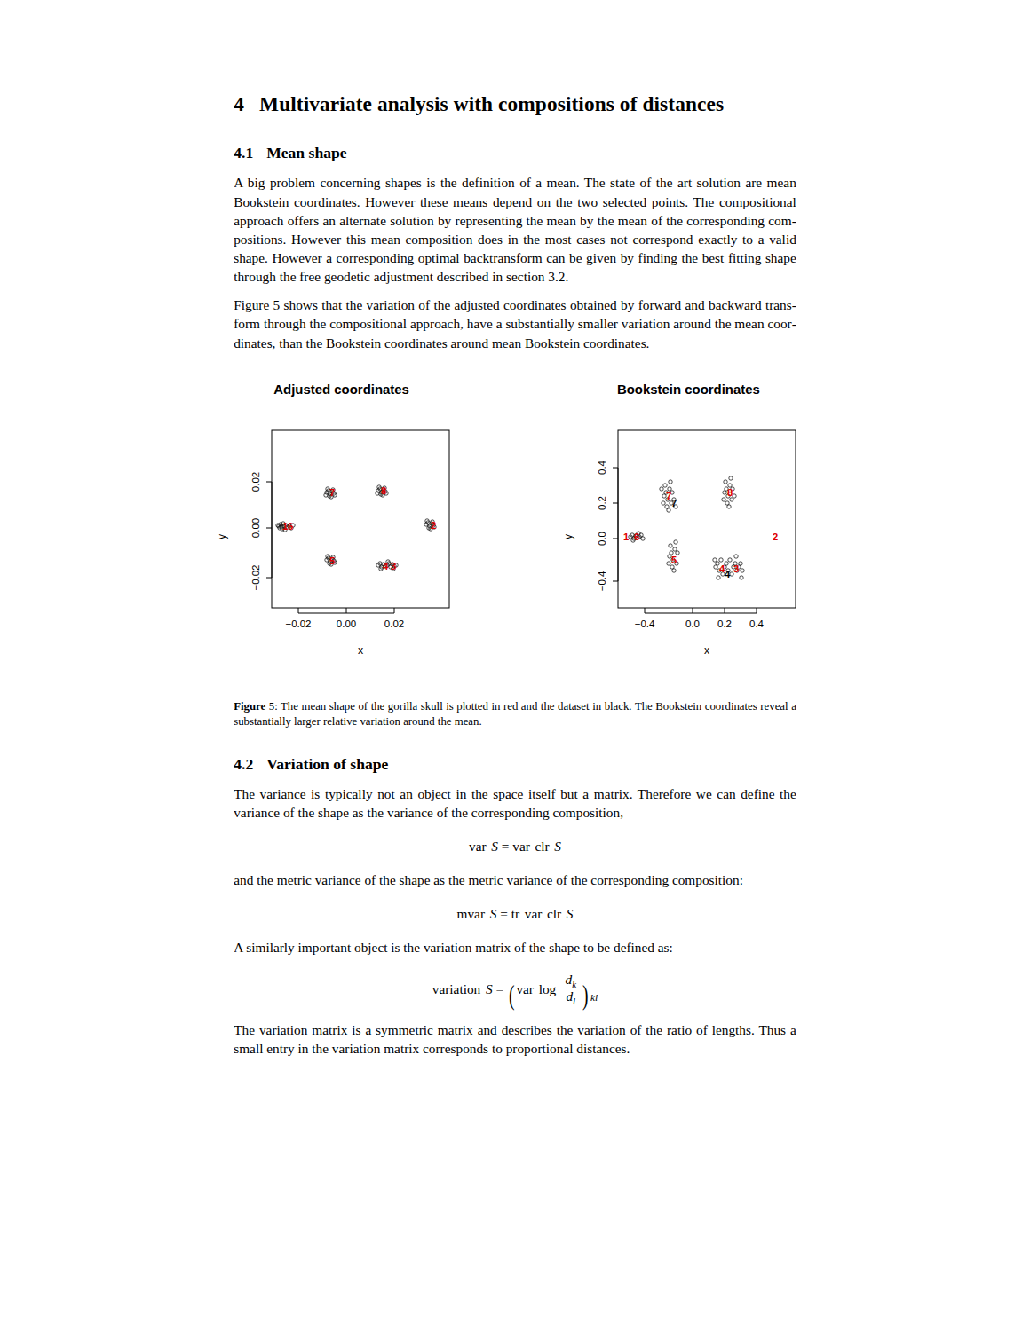4 Multivariate analysis with compositions of distances
4.1 Mean shape
A big problem concerning shapes is the definition of a mean. The state of the art solution are mean Bookstein coordinates. However these means depend on the two selected points. The compositional approach offers an alternate solution by representing the mean by the mean of the corresponding compositions. However this mean composition does in the most cases not correspond exactly to a valid shape. However a corresponding optimal backtransform can be given by finding the best fitting shape through the free geodetic adjustment described in section 3.2.
Figure 5 shows that the variation of the adjusted coordinates obtained by forward and backward transform through the compositional approach, have a substantially smaller variation around the mean coordinates, than the Bookstein coordinates around mean Bookstein coordinates.
Adjusted coordinates
y 0.02 0.00 −0.02 −0.02 0.00 0.02 x 1 6 7 8 2 5 4 3
Bookstein coordinates
y 0.4 0.2 0.0 −0.4 −0.4 0.0 0.2 0.4 x 1 6 7 7 8 2 5 4 4 3
Figure 5: The mean shape of the gorilla skull is plotted in red and the dataset in black. The Bookstein coordinates reveal a substantially larger relative variation around the mean.
4.2 Variation of shape
The variance is typically not an object in the space itself but a matrix. Therefore we can define the variance of the shape as the variance of the corresponding composition,
var S = var clr S
and the metric variance of the shape as the metric variance of the corresponding composition:
mvar S = tr var clr S
A similarly important object is the variation matrix of the shape to be defined as:
variation S = (var log dk dl) kl
The variation matrix is a symmetric matrix and describes the variation of the ratio of lengths. Thus a small entry in the variation matrix corresponds to proportional distances.